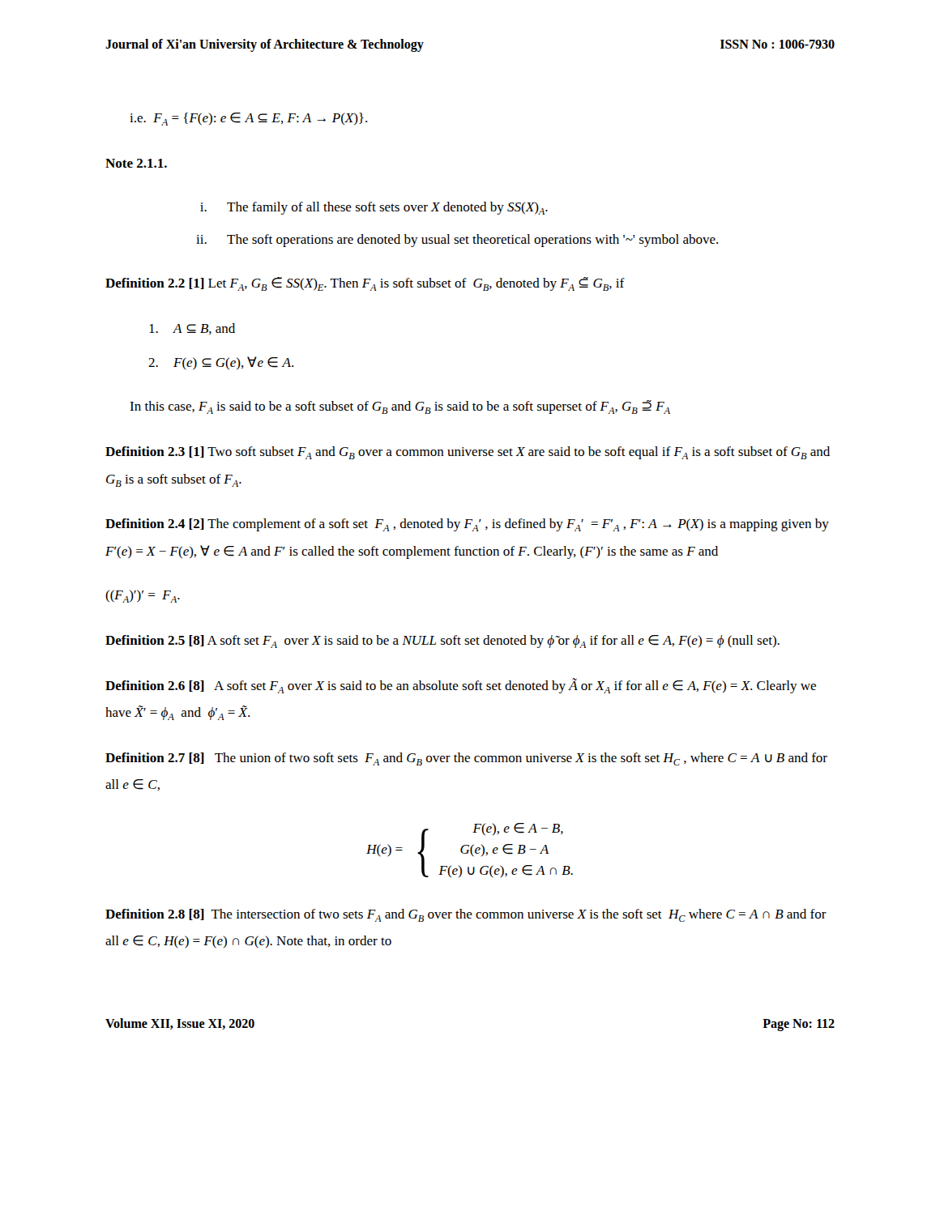Journal of Xi'an University of Architecture & Technology
ISSN No : 1006-7930
i.e. FA = {F(e): e ∈ A ⊆ E, F: A → P(X)}.
Note 2.1.1.
The family of all these soft sets over X denoted by SS(X)A.
The soft operations are denoted by usual set theoretical operations with '~' symbol above.
Definition 2.2 [1] Let FA, GB ∈̃ SS(X)E. Then FA is soft subset of GB, denoted by FA ⊆̃ GB, if
A ⊆ B, and
F(e) ⊆ G(e), ∀e ∈ A.
In this case, FA is said to be a soft subset of GB and GB is said to be a soft superset of FA, GB ⊇̃ FA
Definition 2.3 [1] Two soft subset FA and GB over a common universe set X are said to be soft equal if FA is a soft subset of GB and GB is a soft subset of FA.
Definition 2.4 [2] The complement of a soft set FA , denoted by FA′ , is defined by FA′ = F′A , F′: A → P(X) is a mapping given by F′(e) = X − F(e), ∀ e ∈ A and F′ is called the soft complement function of F. Clearly, (F′)′ is the same as F and
((FA)′)′ = FA.
Definition 2.5 [8] A soft set FA over X is said to be a NULL soft set denoted by ϕ̃ or ϕA if for all e ∈ A, F(e) = ϕ (null set).
Definition 2.6 [8] A soft set FA over X is said to be an absolute soft set denoted by Ã or XA if for all e ∈ A, F(e) = X. Clearly we have X̃′ = ϕA and ϕ′A = X̃.
Definition 2.7 [8] The union of two soft sets FA and GB over the common universe X is the soft set HC , where C = A ∪ B and for all e ∈ C,
H(e) = {
F(e), e ∈ A − B,
G(e), e ∈ B − A
F(e) ∪ G(e), e ∈ A ∩ B.
Definition 2.8 [8] The intersection of two sets FA and GB over the common universe X is the soft set HC where C = A ∩ B and for all e ∈ C, H(e) = F(e) ∩ G(e). Note that, in order to
Volume XII, Issue XI, 2020
Page No: 112